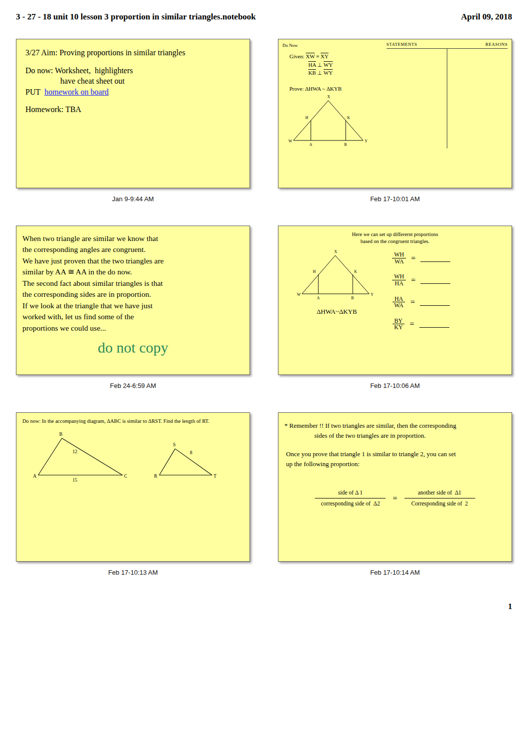3 - 27 - 18 unit 10 lesson 3 proportion in similar triangles.notebook April 09, 2018
3/27 Aim: Proving proportions in similar triangles
Do now: Worksheet, highlighters
have cheat sheet out
PUT homework on board
Homework: TBA
Jan 9-9:44 AM
Do Now
STATEMENTS REASONS
Given: XW ≡ XY
HA ⊥ WY
KB ⊥ WY
Prove: ΔHWA ~ ΔKYB
X H K W A B Y
Feb 17-10:01 AM
When two triangle are similar we know that
the corresponding angles are congruent.
We have just proven that the two triangles are
similar by AA ≅ AA in the do now.
The second fact about similar triangles is that
the corresponding sides are in proportion.
If we look at the triangle that we have just
worked with, let us find some of the
proportions we could use...
do not copy
Feb 24-6:59 AM
Here we can set up differernt proportions
based on the congruent triangles.
X H K W A B Y
ΔHWA~ΔKYB
WH WA =
WH HA =
HA WA =
BY KY =
Feb 17-10:06 AM
Do now: In the accompanying diagram, ΔABC is similar to ΔRST. Find the length of RT.
B A C 12 15 S R T 8
Feb 17-10:13 AM
* Remember !! If two triangles are similar, then the corresponding
sides of the two triangles are in proportion.
Once you prove that triangle 1 is similar to triangle 2, you can set
up the following proportion:
side of Δ 1 corresponding side of Δ2
=
another side of Δ1 Corresponding side of 2
Feb 17-10:14 AM
1